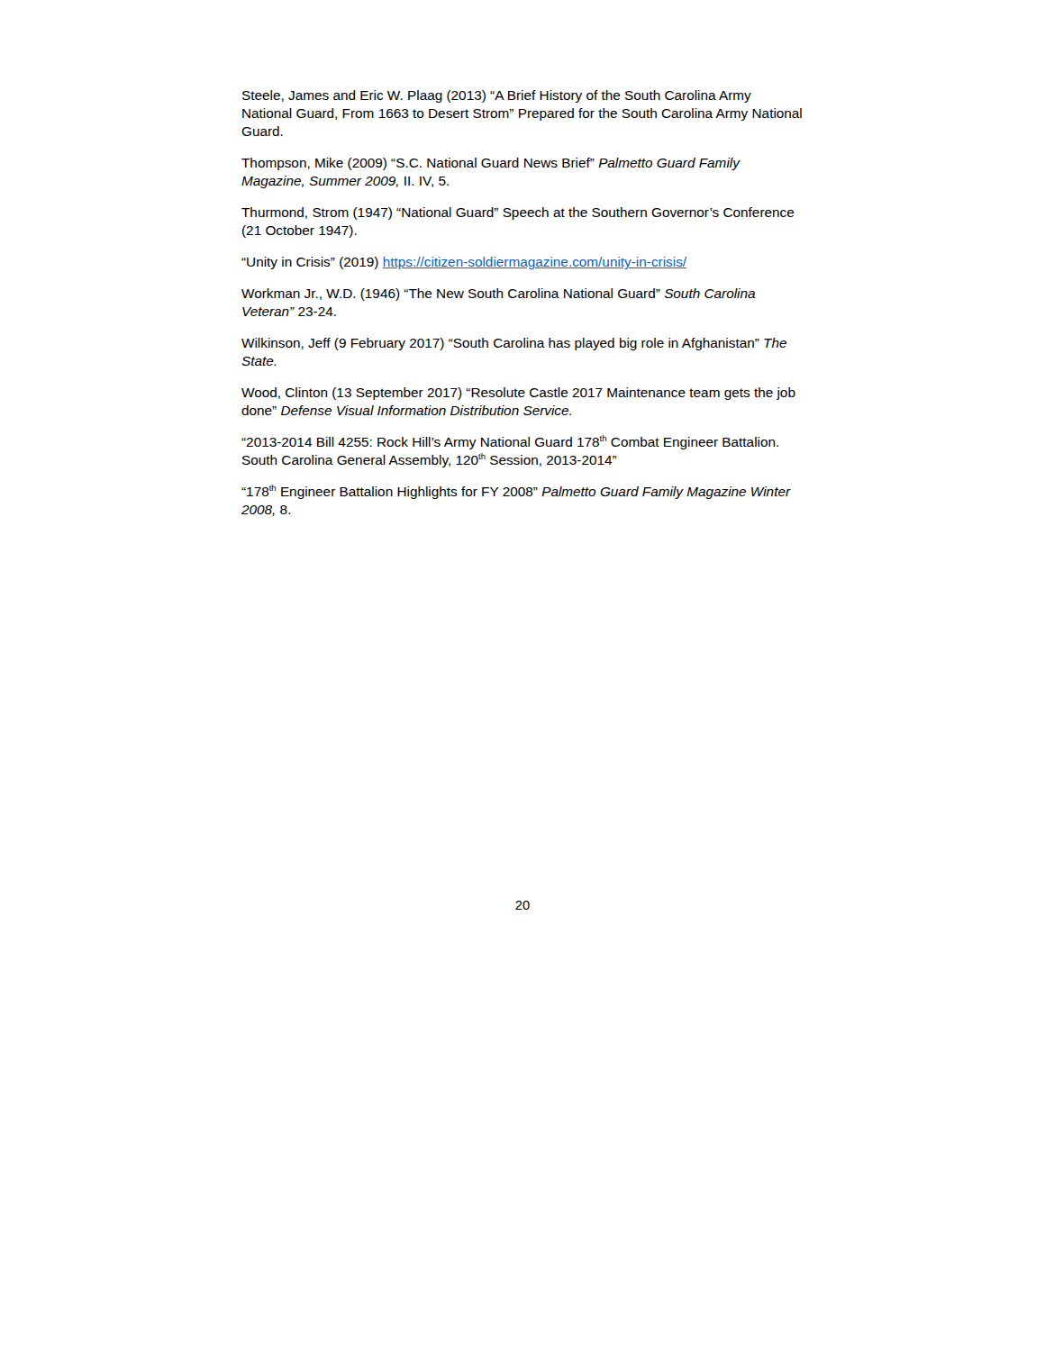Steele, James and Eric W. Plaag (2013) “A Brief History of the South Carolina Army National Guard, From 1663 to Desert Strom” Prepared for the South Carolina Army National Guard.
Thompson, Mike (2009) “S.C. National Guard News Brief” Palmetto Guard Family Magazine, Summer 2009, II. IV, 5.
Thurmond, Strom (1947) “National Guard” Speech at the Southern Governor’s Conference (21 October 1947).
“Unity in Crisis” (2019) https://citizen-soldiermagazine.com/unity-in-crisis/
Workman Jr., W.D. (1946) “The New South Carolina National Guard” South Carolina Veteran” 23-24.
Wilkinson, Jeff (9 February 2017) “South Carolina has played big role in Afghanistan” The State.
Wood, Clinton (13 September 2017) “Resolute Castle 2017 Maintenance team gets the job done” Defense Visual Information Distribution Service.
“2013-2014 Bill 4255: Rock Hill’s Army National Guard 178th Combat Engineer Battalion. South Carolina General Assembly, 120th Session, 2013-2014”
“178th Engineer Battalion Highlights for FY 2008” Palmetto Guard Family Magazine Winter 2008, 8.
20